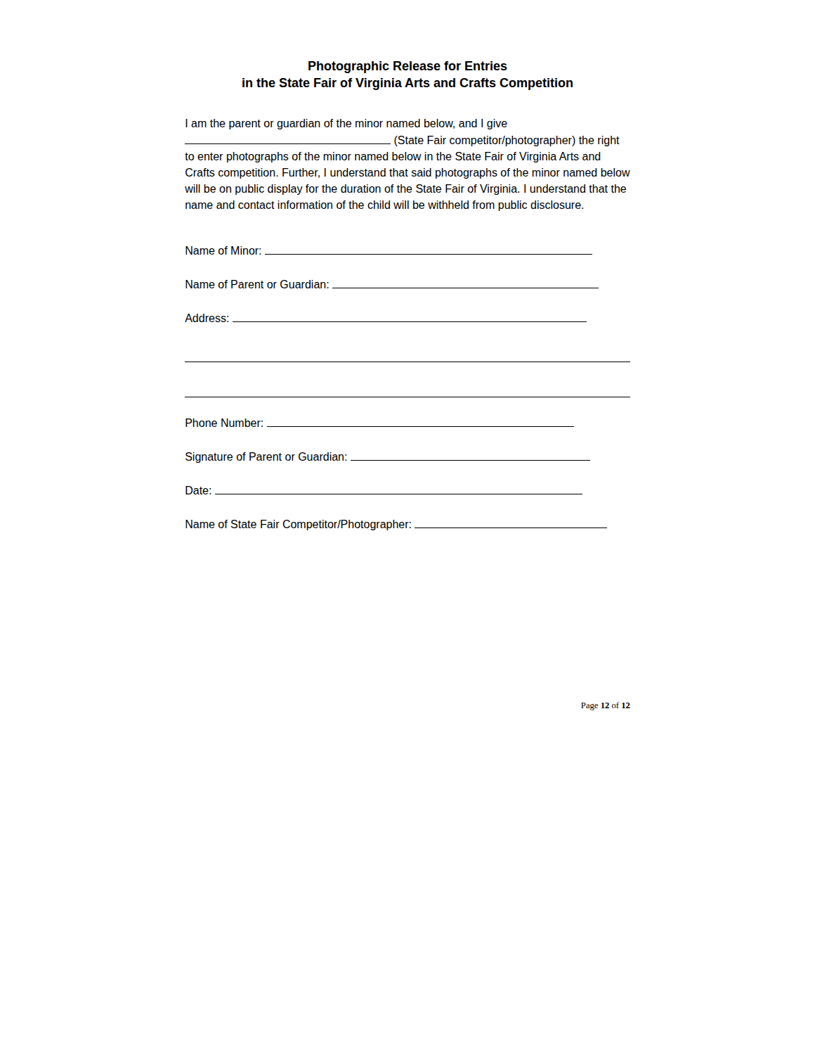Photographic Release for Entries
in the State Fair of Virginia Arts and Crafts Competition
I am the parent or guardian of the minor named below, and I give
(State Fair competitor/photographer) the right to enter photographs of the minor named below in the State Fair of Virginia Arts and Crafts competition. Further, I understand that said photographs of the minor named below will be on public display for the duration of the State Fair of Virginia. I understand that the name and contact information of the child will be withheld from public disclosure.
Name of Minor:
Name of Parent or Guardian:
Address:
Phone Number:
Signature of Parent or Guardian:
Date:
Name of State Fair Competitor/Photographer:
Page 12 of 12